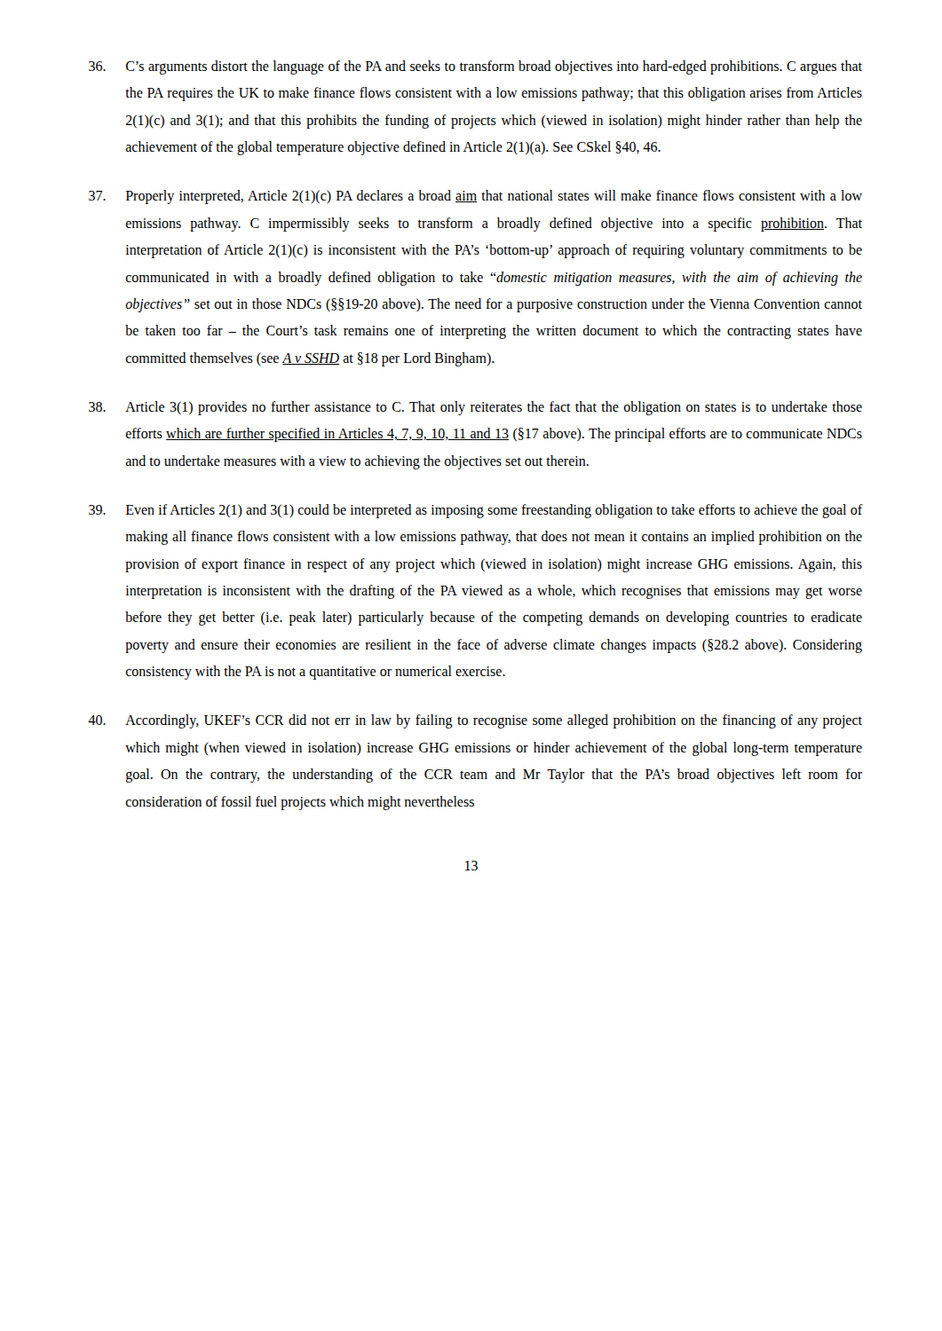C’s arguments distort the language of the PA and seeks to transform broad objectives into hard-edged prohibitions. C argues that the PA requires the UK to make finance flows consistent with a low emissions pathway; that this obligation arises from Articles 2(1)(c) and 3(1); and that this prohibits the funding of projects which (viewed in isolation) might hinder rather than help the achievement of the global temperature objective defined in Article 2(1)(a). See CSkel §40, 46.
Properly interpreted, Article 2(1)(c) PA declares a broad aim that national states will make finance flows consistent with a low emissions pathway. C impermissibly seeks to transform a broadly defined objective into a specific prohibition. That interpretation of Article 2(1)(c) is inconsistent with the PA’s ‘bottom-up’ approach of requiring voluntary commitments to be communicated in with a broadly defined obligation to take “domestic mitigation measures, with the aim of achieving the objectives” set out in those NDCs (§§19-20 above). The need for a purposive construction under the Vienna Convention cannot be taken too far – the Court’s task remains one of interpreting the written document to which the contracting states have committed themselves (see A v SSHD at §18 per Lord Bingham).
Article 3(1) provides no further assistance to C. That only reiterates the fact that the obligation on states is to undertake those efforts which are further specified in Articles 4, 7, 9, 10, 11 and 13 (§17 above). The principal efforts are to communicate NDCs and to undertake measures with a view to achieving the objectives set out therein.
Even if Articles 2(1) and 3(1) could be interpreted as imposing some freestanding obligation to take efforts to achieve the goal of making all finance flows consistent with a low emissions pathway, that does not mean it contains an implied prohibition on the provision of export finance in respect of any project which (viewed in isolation) might increase GHG emissions. Again, this interpretation is inconsistent with the drafting of the PA viewed as a whole, which recognises that emissions may get worse before they get better (i.e. peak later) particularly because of the competing demands on developing countries to eradicate poverty and ensure their economies are resilient in the face of adverse climate changes impacts (§28.2 above). Considering consistency with the PA is not a quantitative or numerical exercise.
Accordingly, UKEF’s CCR did not err in law by failing to recognise some alleged prohibition on the financing of any project which might (when viewed in isolation) increase GHG emissions or hinder achievement of the global long-term temperature goal. On the contrary, the understanding of the CCR team and Mr Taylor that the PA’s broad objectives left room for consideration of fossil fuel projects which might nevertheless
13